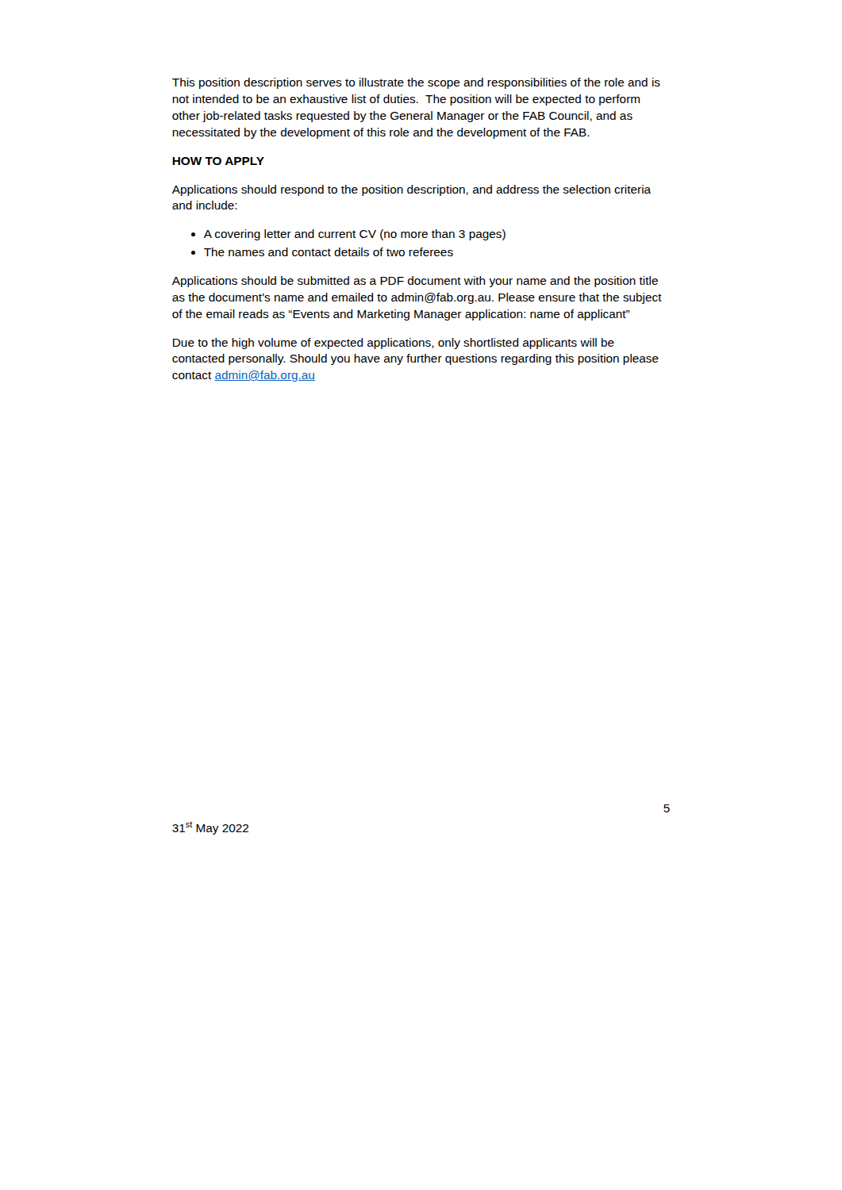This position description serves to illustrate the scope and responsibilities of the role and is not intended to be an exhaustive list of duties. The position will be expected to perform other job-related tasks requested by the General Manager or the FAB Council, and as necessitated by the development of this role and the development of the FAB.
HOW TO APPLY
Applications should respond to the position description, and address the selection criteria and include:
A covering letter and current CV (no more than 3 pages)
The names and contact details of two referees
Applications should be submitted as a PDF document with your name and the position title as the document's name and emailed to admin@fab.org.au. Please ensure that the subject of the email reads as “Events and Marketing Manager application: name of applicant”
Due to the high volume of expected applications, only shortlisted applicants will be contacted personally. Should you have any further questions regarding this position please contact admin@fab.org.au
5
31st May 2022